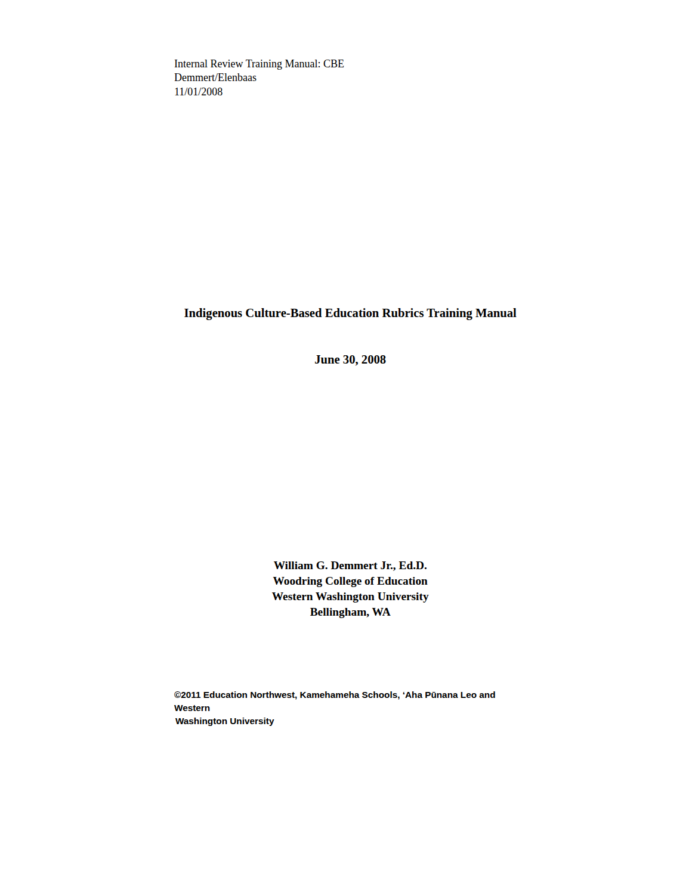Internal Review Training Manual: CBE
Demmert/Elenbaas
11/01/2008
Indigenous Culture-Based Education Rubrics Training Manual
June 30, 2008
William G. Demmert Jr., Ed.D.
Woodring College of Education
Western Washington University
Bellingham, WA
©2011 Education Northwest, Kamehameha Schools, ʻAha Pūnana Leo and Western
Washington University